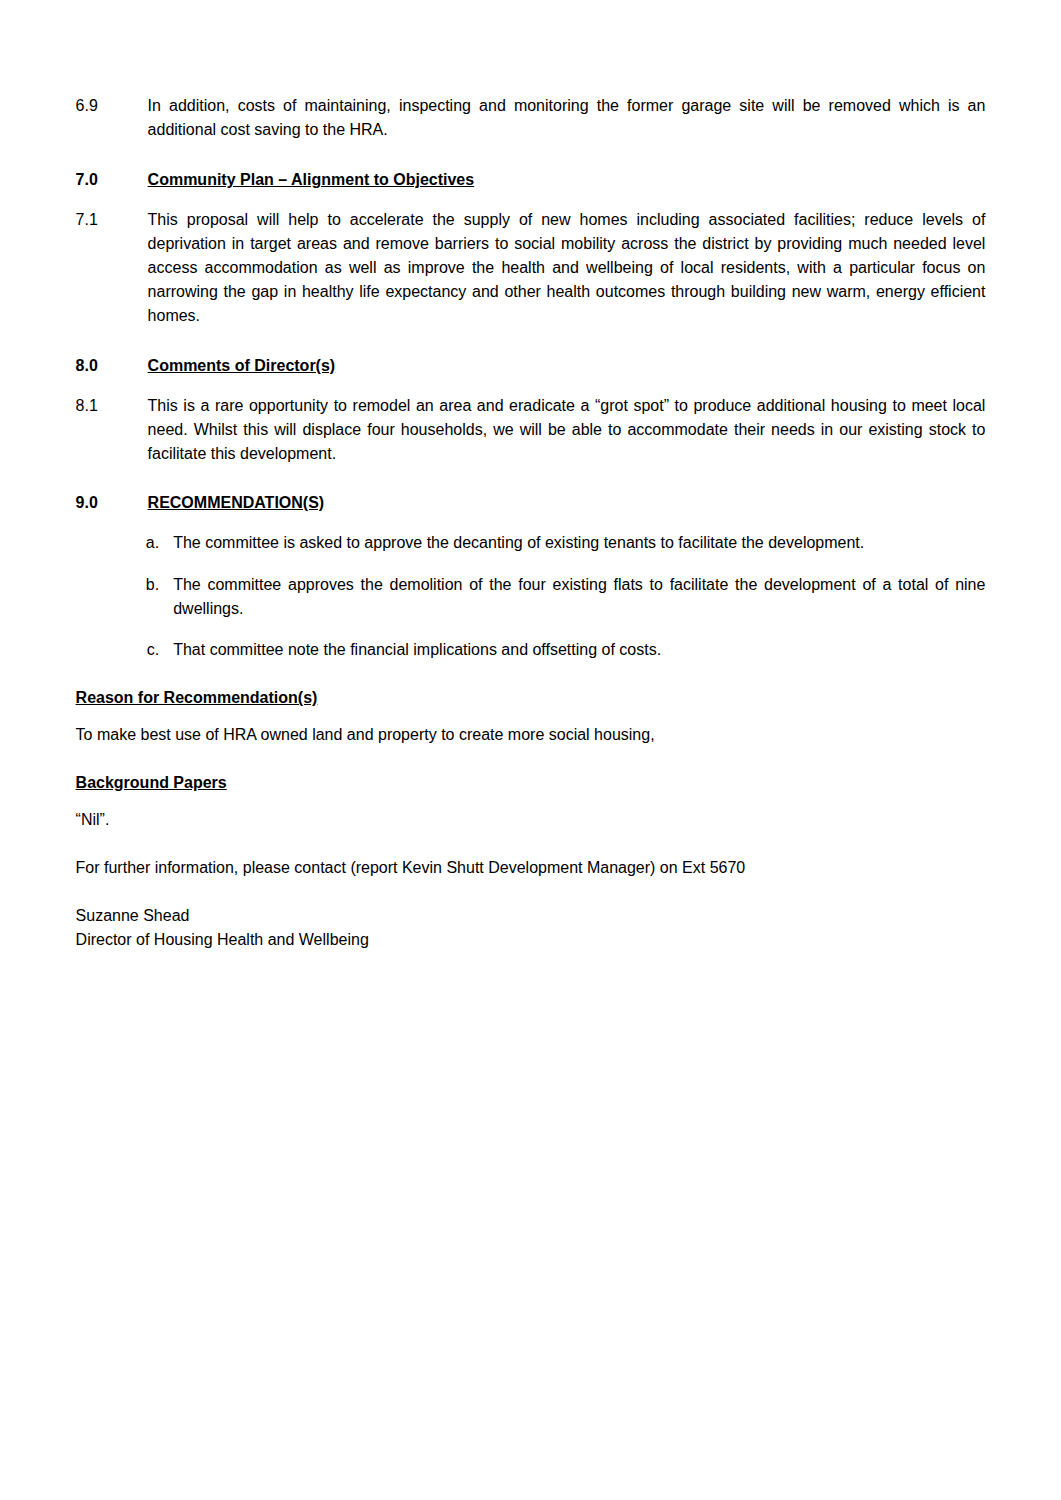6.9
In addition, costs of maintaining, inspecting and monitoring the former garage site will be removed which is an additional cost saving to the HRA.
7.0 Community Plan – Alignment to Objectives
7.1
This proposal will help to accelerate the supply of new homes including associated facilities; reduce levels of deprivation in target areas and remove barriers to social mobility across the district by providing much needed level access accommodation as well as improve the health and wellbeing of local residents, with a particular focus on narrowing the gap in healthy life expectancy and other health outcomes through building new warm, energy efficient homes.
8.0 Comments of Director(s)
8.1
This is a rare opportunity to remodel an area and eradicate a “grot spot” to produce additional housing to meet local need. Whilst this will displace four households, we will be able to accommodate their needs in our existing stock to facilitate this development.
9.0 RECOMMENDATION(S)
The committee is asked to approve the decanting of existing tenants to facilitate the development.
The committee approves the demolition of the four existing flats to facilitate the development of a total of nine dwellings.
That committee note the financial implications and offsetting of costs.
Reason for Recommendation(s)
To make best use of HRA owned land and property to create more social housing,
Background Papers
“Nil”.
For further information, please contact (report Kevin Shutt Development Manager) on Ext 5670
Suzanne Shead
Director of Housing Health and Wellbeing